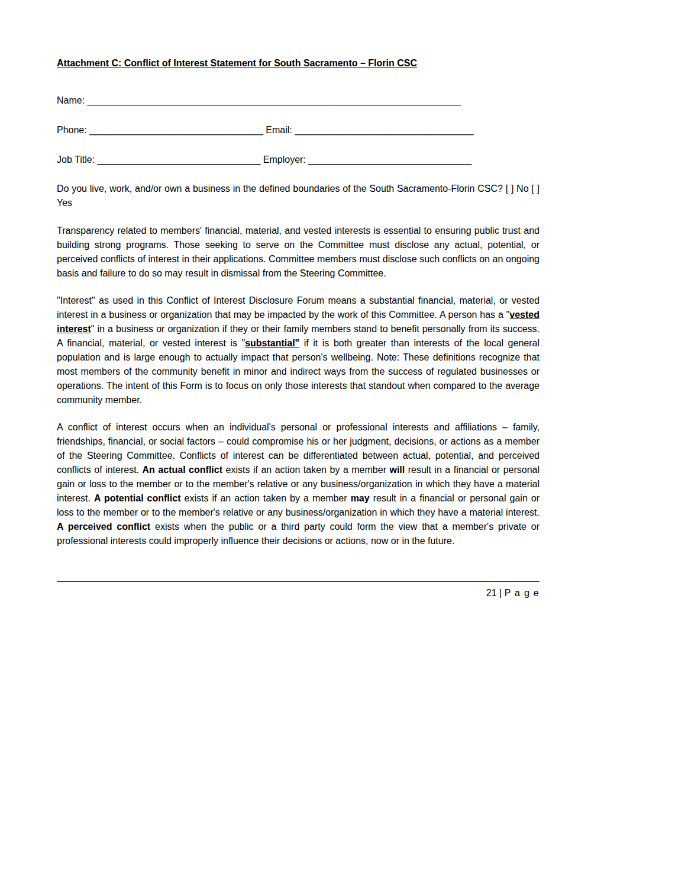Attachment C: Conflict of Interest Statement for South Sacramento – Florin CSC
Name: _______________________________________________________________________
Phone: _________________________________ Email: __________________________________
Job Title: _______________________________ Employer: _______________________________
Do you live, work, and/or own a business in the defined boundaries of the South Sacramento-Florin CSC? [ ] No [ ] Yes
Transparency related to members' financial, material, and vested interests is essential to ensuring public trust and building strong programs. Those seeking to serve on the Committee must disclose any actual, potential, or perceived conflicts of interest in their applications. Committee members must disclose such conflicts on an ongoing basis and failure to do so may result in dismissal from the Steering Committee.
"Interest" as used in this Conflict of Interest Disclosure Forum means a substantial financial, material, or vested interest in a business or organization that may be impacted by the work of this Committee. A person has a "vested interest" in a business or organization if they or their family members stand to benefit personally from its success. A financial, material, or vested interest is "substantial" if it is both greater than interests of the local general population and is large enough to actually impact that person's wellbeing. Note: These definitions recognize that most members of the community benefit in minor and indirect ways from the success of regulated businesses or operations. The intent of this Form is to focus on only those interests that standout when compared to the average community member.
A conflict of interest occurs when an individual's personal or professional interests and affiliations – family, friendships, financial, or social factors – could compromise his or her judgment, decisions, or actions as a member of the Steering Committee. Conflicts of interest can be differentiated between actual, potential, and perceived conflicts of interest. An actual conflict exists if an action taken by a member will result in a financial or personal gain or loss to the member or to the member's relative or any business/organization in which they have a material interest. A potential conflict exists if an action taken by a member may result in a financial or personal gain or loss to the member or to the member's relative or any business/organization in which they have a material interest. A perceived conflict exists when the public or a third party could form the view that a member's private or professional interests could improperly influence their decisions or actions, now or in the future.
21 | P a g e